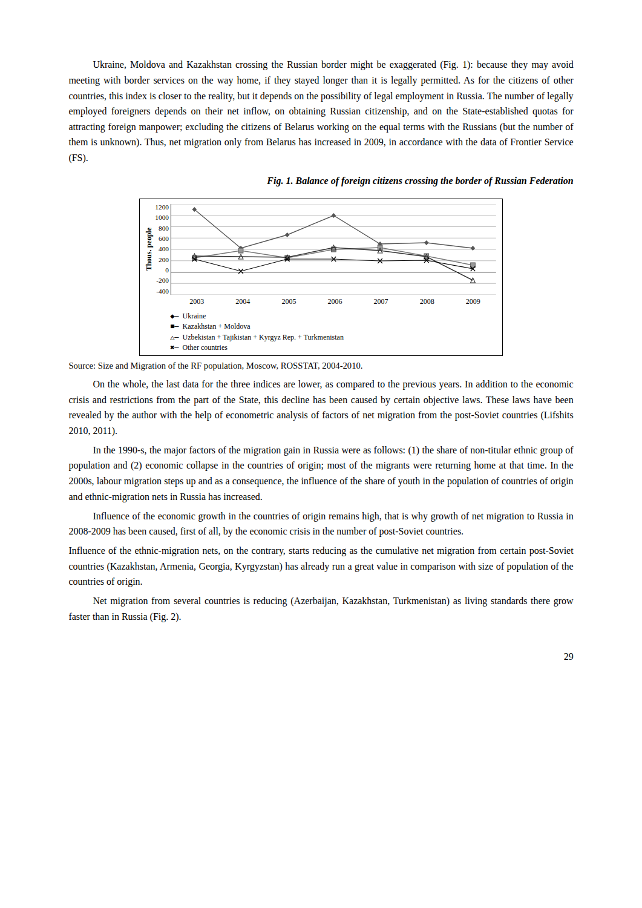Ukraine, Moldova and Kazakhstan crossing the Russian border might be exaggerated (Fig. 1): because they may avoid meeting with border services on the way home, if they stayed longer than it is legally permitted. As for the citizens of other countries, this index is closer to the reality, but it depends on the possibility of legal employment in Russia. The number of legally employed foreigners depends on their net inflow, on obtaining Russian citizenship, and on the State-established quotas for attracting foreign manpower; excluding the citizens of Belarus working on the equal terms with the Russians (but the number of them is unknown). Thus, net migration only from Belarus has increased in 2009, in accordance with the data of Frontier Service (FS).
Fig. 1. Balance of foreign citizens crossing the border of Russian Federation
Thous. people
1200
1000
800
600
400
200
0
-200
-400
2003200420052006200720082009
◆—Ukraine
■—Kazakhstan + Moldova
△—Uzbekistan + Tajikistan + Kyrgyz Rep. + Turkmenistan
✖—Other countries
Source: Size and Migration of the RF population, Moscow, ROSSTAT, 2004-2010.
On the whole, the last data for the three indices are lower, as compared to the previous years. In addition to the economic crisis and restrictions from the part of the State, this decline has been caused by certain objective laws. These laws have been revealed by the author with the help of econometric analysis of factors of net migration from the post-Soviet countries (Lifshits 2010, 2011).
In the 1990-s, the major factors of the migration gain in Russia were as follows: (1) the share of non-titular ethnic group of population and (2) economic collapse in the countries of origin; most of the migrants were returning home at that time. In the 2000s, labour migration steps up and as a consequence, the influence of the share of youth in the population of countries of origin and ethnic-migration nets in Russia has increased.
Influence of the economic growth in the countries of origin remains high, that is why growth of net migration to Russia in 2008-2009 has been caused, first of all, by the economic crisis in the number of post-Soviet countries.
Influence of the ethnic-migration nets, on the contrary, starts reducing as the cumulative net migration from certain post-Soviet countries (Kazakhstan, Armenia, Georgia, Kyrgyzstan) has already run a great value in comparison with size of population of the countries of origin.
Net migration from several countries is reducing (Azerbaijan, Kazakhstan, Turkmenistan) as living standards there grow faster than in Russia (Fig. 2).
29